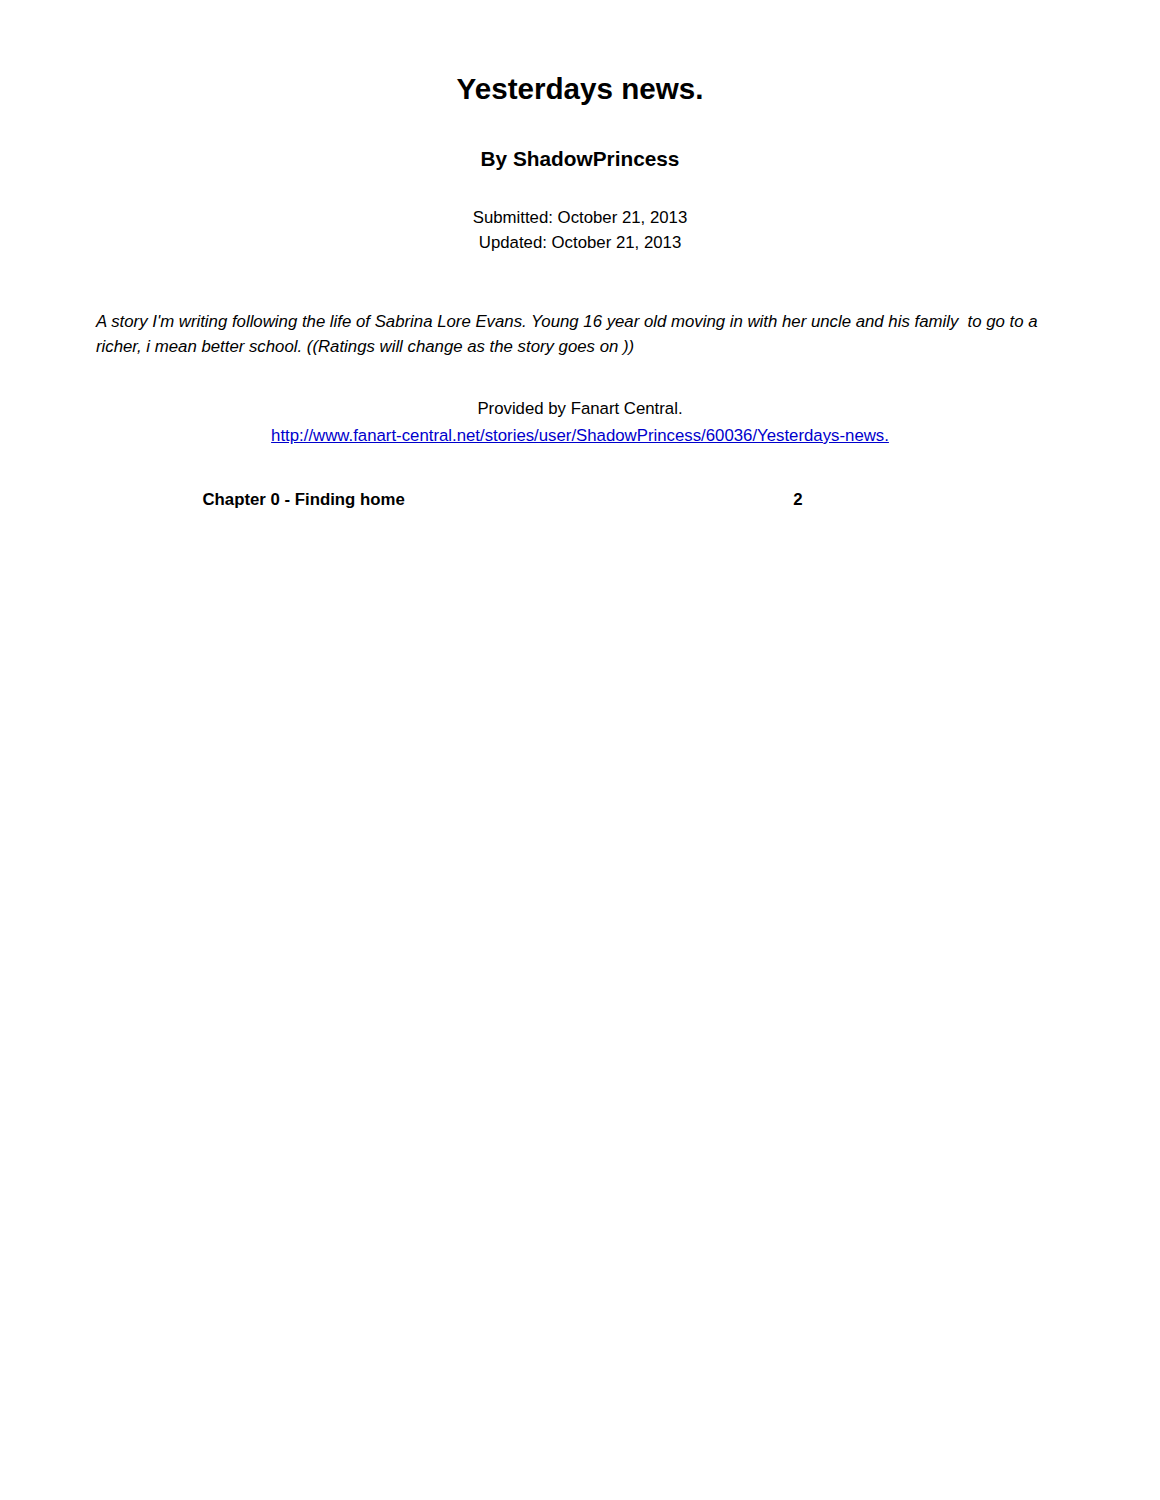Yesterdays news.
By ShadowPrincess
Submitted: October 21, 2013
Updated: October 21, 2013
A story I'm writing following the life of Sabrina Lore Evans. Young 16 year old moving in with her uncle and his family to go to a richer, i mean better school. ((Ratings will change as the story goes on ))
Provided by Fanart Central.
http://www.fanart-central.net/stories/user/ShadowPrincess/60036/Yesterdays-news.
Chapter 0 - Finding home 2